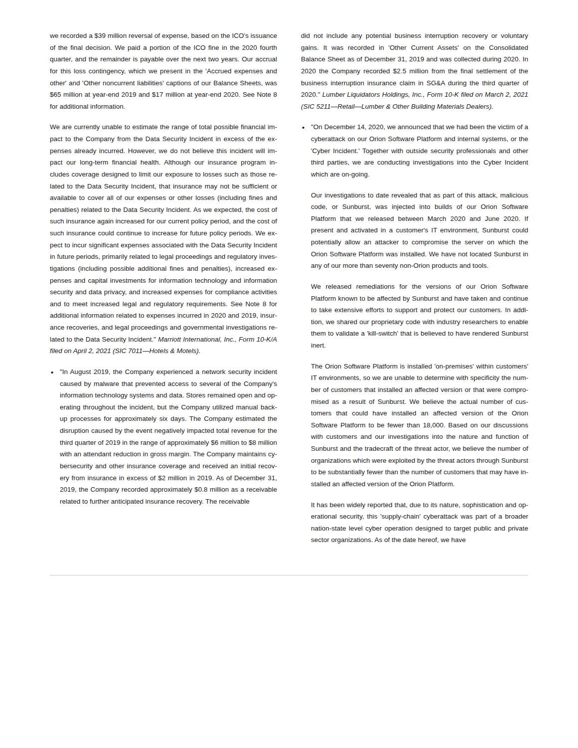we recorded a $39 million reversal of expense, based on the ICO's issuance of the final decision. We paid a portion of the ICO fine in the 2020 fourth quarter, and the remainder is payable over the next two years. Our accrual for this loss contingency, which we present in the 'Accrued expenses and other' and 'Other noncurrent liabilities' captions of our Balance Sheets, was $65 million at year-end 2019 and $17 million at year-end 2020. See Note 8 for additional information.
We are currently unable to estimate the range of total possible financial impact to the Company from the Data Security Incident in excess of the expenses already incurred. However, we do not believe this incident will impact our long-term financial health. Although our insurance program includes coverage designed to limit our exposure to losses such as those related to the Data Security Incident, that insurance may not be sufficient or available to cover all of our expenses or other losses (including fines and penalties) related to the Data Security Incident. As we expected, the cost of such insurance again increased for our current policy period, and the cost of such insurance could continue to increase for future policy periods. We expect to incur significant expenses associated with the Data Security Incident in future periods, primarily related to legal proceedings and regulatory investigations (including possible additional fines and penalties), increased expenses and capital investments for information technology and information security and data privacy, and increased expenses for compliance activities and to meet increased legal and regulatory requirements. See Note 8 for additional information related to expenses incurred in 2020 and 2019, insurance recoveries, and legal proceedings and governmental investigations related to the Data Security Incident." Marriott International, Inc., Form 10-K/A filed on April 2, 2021 (SIC 7011—Hotels & Motels).
"In August 2019, the Company experienced a network security incident caused by malware that prevented access to several of the Company's information technology systems and data. Stores remained open and operating throughout the incident, but the Company utilized manual back-up processes for approximately six days. The Company estimated the disruption caused by the event negatively impacted total revenue for the third quarter of 2019 in the range of approximately $6 million to $8 million with an attendant reduction in gross margin. The Company maintains cybersecurity and other insurance coverage and received an initial recovery from insurance in excess of $2 million in 2019. As of December 31, 2019, the Company recorded approximately $0.8 million as a receivable related to further anticipated insurance recovery. The receivable
did not include any potential business interruption recovery or voluntary gains. It was recorded in 'Other Current Assets' on the Consolidated Balance Sheet as of December 31, 2019 and was collected during 2020. In 2020 the Company recorded $2.5 million from the final settlement of the business interruption insurance claim in SG&A during the third quarter of 2020." Lumber Liquidators Holdings, Inc., Form 10-K filed on March 2, 2021 (SIC 5211—Retail—Lumber & Other Building Materials Dealers).
"On December 14, 2020, we announced that we had been the victim of a cyberattack on our Orion Software Platform and internal systems, or the 'Cyber Incident.' Together with outside security professionals and other third parties, we are conducting investigations into the Cyber Incident which are on-going.
Our investigations to date revealed that as part of this attack, malicious code, or Sunburst, was injected into builds of our Orion Software Platform that we released between March 2020 and June 2020. If present and activated in a customer's IT environment, Sunburst could potentially allow an attacker to compromise the server on which the Orion Software Platform was installed. We have not located Sunburst in any of our more than seventy non-Orion products and tools.
We released remediations for the versions of our Orion Software Platform known to be affected by Sunburst and have taken and continue to take extensive efforts to support and protect our customers. In addition, we shared our proprietary code with industry researchers to enable them to validate a 'kill-switch' that is believed to have rendered Sunburst inert.
The Orion Software Platform is installed 'on-premises' within customers' IT environments, so we are unable to determine with specificity the number of customers that installed an affected version or that were compromised as a result of Sunburst. We believe the actual number of customers that could have installed an affected version of the Orion Software Platform to be fewer than 18,000. Based on our discussions with customers and our investigations into the nature and function of Sunburst and the tradecraft of the threat actor, we believe the number of organizations which were exploited by the threat actors through Sunburst to be substantially fewer than the number of customers that may have installed an affected version of the Orion Platform.
It has been widely reported that, due to its nature, sophistication and operational security, this 'supply-chain' cyberattack was part of a broader nation-state level cyber operation designed to target public and private sector organizations. As of the date hereof, we have